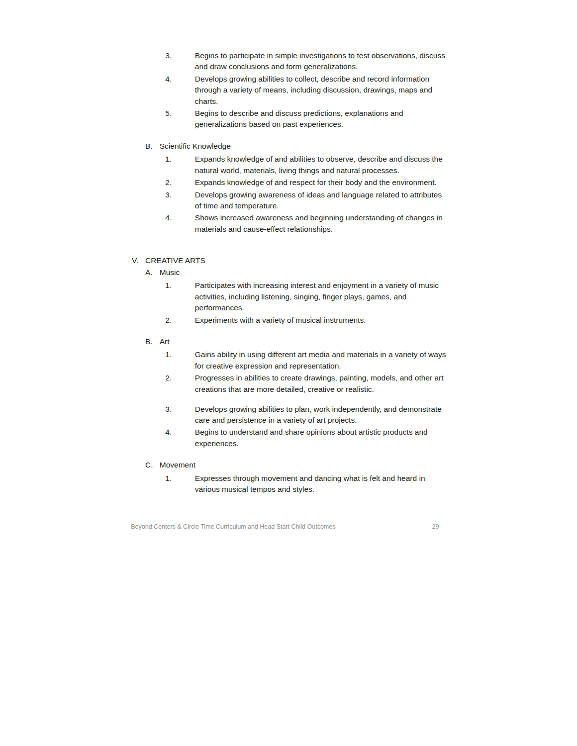3.
Begins to participate in simple investigations to test observations, discuss and draw conclusions and form generalizations.
4.
Develops growing abilities to collect, describe and record information through a variety of means, including discussion, drawings, maps and charts.
5.
Begins to describe and discuss predictions, explanations and generalizations based on past experiences.
B.
Scientific Knowledge
1.
Expands knowledge of and abilities to observe, describe and discuss the natural world, materials, living things and natural processes.
2.
Expands knowledge of and respect for their body and the environment.
3.
Develops growing awareness of ideas and language related to attributes of time and temperature.
4.
Shows increased awareness and beginning understanding of changes in materials and cause-effect relationships.
V.
CREATIVE ARTS
A.
Music
1.
Participates with increasing interest and enjoyment in a variety of music activities, including listening, singing, finger plays, games, and performances.
2.
Experiments with a variety of musical instruments.
B.
Art
1.
Gains ability in using different art media and materials in a variety of ways for creative expression and representation.
2.
Progresses in abilities to create drawings, painting, models, and other art creations that are more detailed, creative or realistic.
3.
Develops growing abilities to plan, work independently, and demonstrate care and persistence in a variety of art projects.
4.
Begins to understand and share opinions about artistic products and experiences.
C.
Movement
1.
Expresses through movement and dancing what is felt and heard in various musical tempos and styles.
Beyond Centers & Circle Time Curriculum and Head Start Child Outcomes
29